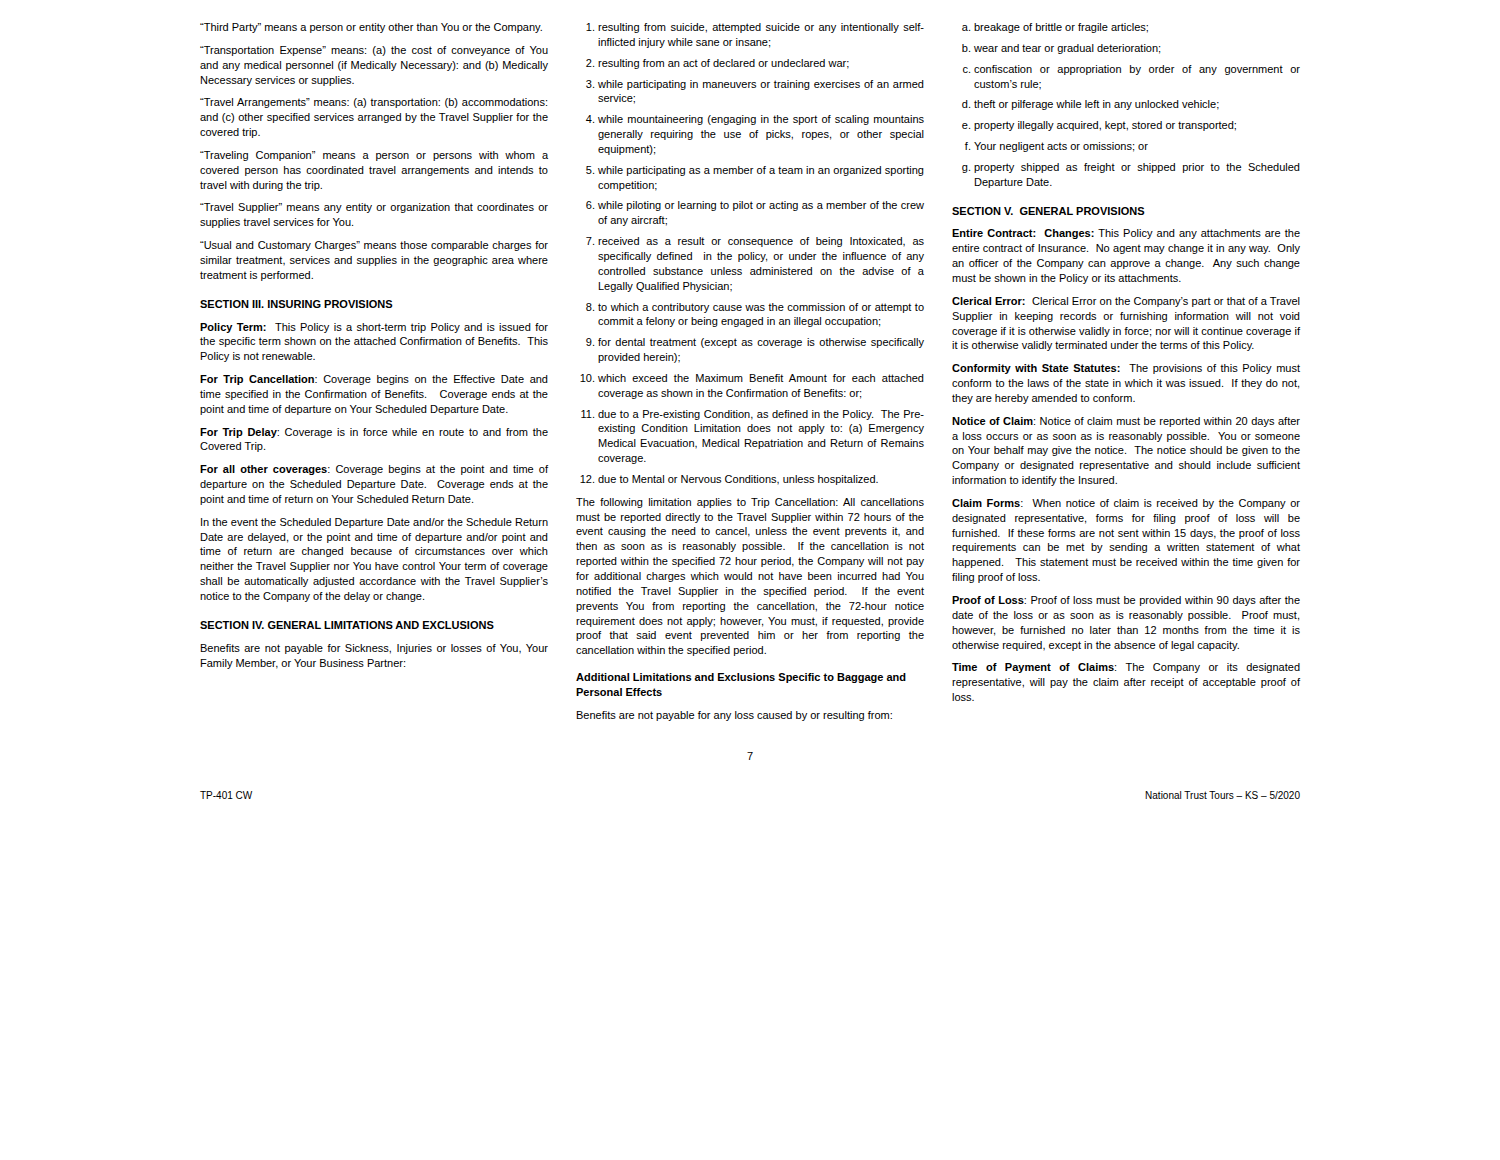“Third Party” means a person or entity other than You or the Company.
“Transportation Expense” means: (a) the cost of conveyance of You and any medical personnel (if Medically Necessary): and (b) Medically Necessary services or supplies.
“Travel Arrangements” means: (a) transportation: (b) accommodations: and (c) other specified services arranged by the Travel Supplier for the covered trip.
“Traveling Companion” means a person or persons with whom a covered person has coordinated travel arrangements and intends to travel with during the trip.
“Travel Supplier” means any entity or organization that coordinates or supplies travel services for You.
“Usual and Customary Charges” means those comparable charges for similar treatment, services and supplies in the geographic area where treatment is performed.
Section III. Insuring Provisions
Policy Term: This Policy is a short-term trip Policy and is issued for the specific term shown on the attached Confirmation of Benefits. This Policy is not renewable.
For Trip Cancellation: Coverage begins on the Effective Date and time specified in the Confirmation of Benefits. Coverage ends at the point and time of departure on Your Scheduled Departure Date.
For Trip Delay: Coverage is in force while en route to and from the Covered Trip.
For all other coverages: Coverage begins at the point and time of departure on the Scheduled Departure Date. Coverage ends at the point and time of return on Your Scheduled Return Date.
In the event the Scheduled Departure Date and/or the Schedule Return Date are delayed, or the point and time of departure and/or point and time of return are changed because of circumstances over which neither the Travel Supplier nor You have control Your term of coverage shall be automatically adjusted accordance with the Travel Supplier’s notice to the Company of the delay or change.
Section IV. General Limitations and Exclusions
Benefits are not payable for Sickness, Injuries or losses of You, Your Family Member, or Your Business Partner:
resulting from suicide, attempted suicide or any intentionally self-inflicted injury while sane or insane;
resulting from an act of declared or undeclared war;
while participating in maneuvers or training exercises of an armed service;
while mountaineering (engaging in the sport of scaling mountains generally requiring the use of picks, ropes, or other special equipment);
while participating as a member of a team in an organized sporting competition;
while piloting or learning to pilot or acting as a member of the crew of any aircraft;
received as a result or consequence of being Intoxicated, as specifically defined in the policy, or under the influence of any controlled substance unless administered on the advise of a Legally Qualified Physician;
to which a contributory cause was the commission of or attempt to commit a felony or being engaged in an illegal occupation;
for dental treatment (except as coverage is otherwise specifically provided herein);
which exceed the Maximum Benefit Amount for each attached coverage as shown in the Confirmation of Benefits: or;
due to a Pre-existing Condition, as defined in the Policy. The Pre-existing Condition Limitation does not apply to: (a) Emergency Medical Evacuation, Medical Repatriation and Return of Remains coverage.
due to Mental or Nervous Conditions, unless hospitalized.
The following limitation applies to Trip Cancellation: All cancellations must be reported directly to the Travel Supplier within 72 hours of the event causing the need to cancel, unless the event prevents it, and then as soon as is reasonably possible. If the cancellation is not reported within the specified 72 hour period, the Company will not pay for additional charges which would not have been incurred had You notified the Travel Supplier in the specified period. If the event prevents You from reporting the cancellation, the 72-hour notice requirement does not apply; however, You must, if requested, provide proof that said event prevented him or her from reporting the cancellation within the specified period.
Additional Limitations and Exclusions Specific to Baggage and Personal Effects
Benefits are not payable for any loss caused by or resulting from:
breakage of brittle or fragile articles;
wear and tear or gradual deterioration;
confiscation or appropriation by order of any government or custom’s rule;
theft or pilferage while left in any unlocked vehicle;
property illegally acquired, kept, stored or transported;
Your negligent acts or omissions; or
property shipped as freight or shipped prior to the Scheduled Departure Date.
Section V. General Provisions
Entire Contract: Changes: This Policy and any attachments are the entire contract of Insurance. No agent may change it in any way. Only an officer of the Company can approve a change. Any such change must be shown in the Policy or its attachments.
Clerical Error: Clerical Error on the Company’s part or that of a Travel Supplier in keeping records or furnishing information will not void coverage if it is otherwise validly in force; nor will it continue coverage if it is otherwise validly terminated under the terms of this Policy.
Conformity with State Statutes: The provisions of this Policy must conform to the laws of the state in which it was issued. If they do not, they are hereby amended to conform.
Notice of Claim: Notice of claim must be reported within 20 days after a loss occurs or as soon as is reasonably possible. You or someone on Your behalf may give the notice. The notice should be given to the Company or designated representative and should include sufficient information to identify the Insured.
Claim Forms: When notice of claim is received by the Company or designated representative, forms for filing proof of loss will be furnished. If these forms are not sent within 15 days, the proof of loss requirements can be met by sending a written statement of what happened. This statement must be received within the time given for filing proof of loss.
Proof of Loss: Proof of loss must be provided within 90 days after the date of the loss or as soon as is reasonably possible. Proof must, however, be furnished no later than 12 months from the time it is otherwise required, except in the absence of legal capacity.
Time of Payment of Claims: The Company or its designated representative, will pay the claim after receipt of acceptable proof of loss.
7
TP-401 CW National Trust Tours – KS – 5/2020